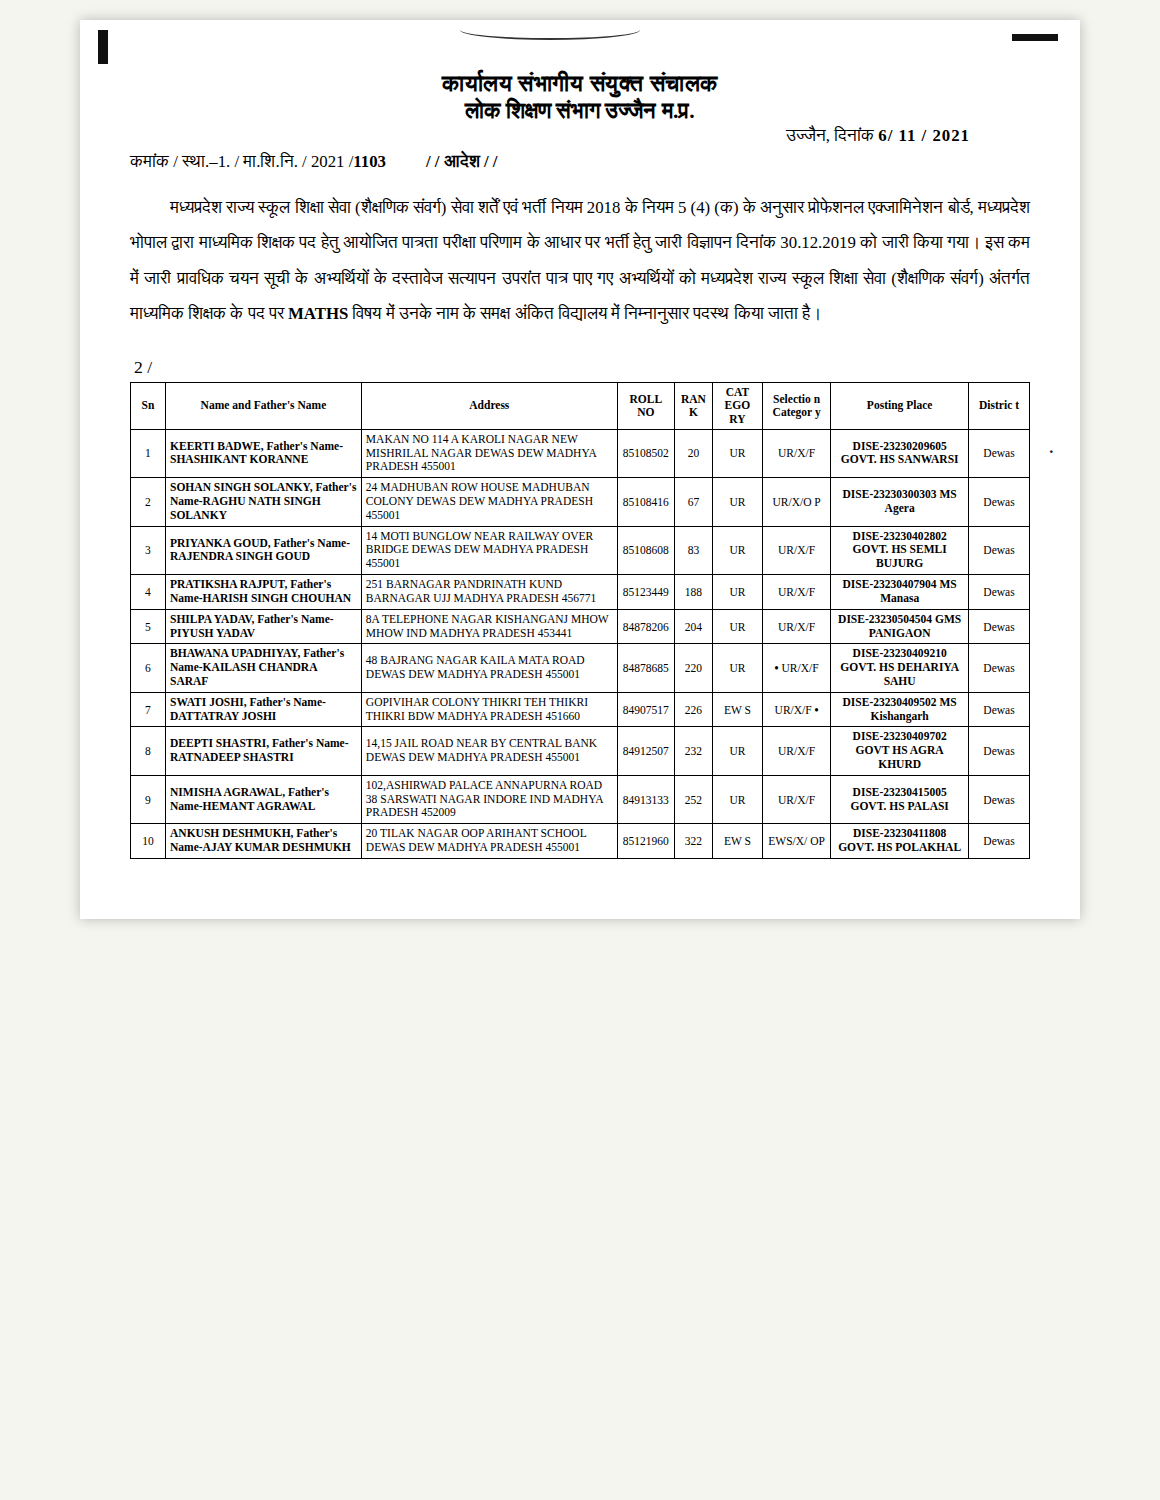.
कार्यालय संभागीय संयुक्त संचालक
लोक शिक्षण संभाग उज्जैन म.प्र.
उज्जैन, दिनांक 6/ 11 / 2021
कमांक / स्था.–1. / मा.शि.नि. / 2021 /1103 / / आदेश / /
मध्यप्रदेश राज्य स्कूल शिक्षा सेवा (शैक्षणिक संवर्ग) सेवा शर्तें एवं भर्ती नियम 2018 के नियम 5 (4) (क) के अनुसार प्रोफेशनल एक्जामिनेशन बोर्ड, मध्यप्रदेश भोपाल द्वारा माध्यमिक शिक्षक पद हेतु आयोजित पात्रता परीक्षा परिणाम के आधार पर भर्ती हेतु जारी विज्ञापन दिनांक 30.12.2019 को जारी किया गया। इस कम में जारी प्रावधिक चयन सूची के अभ्यर्थियों के दस्तावेज सत्यापन उपरांत पात्र पाए गए अभ्यर्थियों को मध्यप्रदेश राज्य स्कूल शिक्षा सेवा (शैक्षणिक संवर्ग) अंतर्गत माध्यमिक शिक्षक के पद पर MATHS विषय में उनके नाम के समक्ष अंकित विद्यालय में निम्नानुसार पदस्थ किया जाता है।
2 /
| Sn | Name and Father's Name | Address | ROLL NO | RAN K | CAT EGO RY | Selectio n Categor y | Posting Place | Distric t |
| --- | --- | --- | --- | --- | --- | --- | --- | --- |
| 1 | KEERTI BADWE, Father's Name-SHASHIKANT KORANNE | MAKAN NO 114 A KAROLI NAGAR NEW MISHRILAL NAGAR DEWAS DEW MADHYA PRADESH 455001 | 85108502 | 20 | UR | UR/X/F | DISE-23230209605 GOVT. HS SANWARSI | Dewas |
| 2 | SOHAN SINGH SOLANKY, Father's Name-RAGHU NATH SINGH SOLANKY | 24 MADHUBAN ROW HOUSE MADHUBAN COLONY DEWAS DEW MADHYA PRADESH 455001 | 85108416 | 67 | UR | UR/X/O P | DISE-23230300303 MS Agera | Dewas |
| 3 | PRIYANKA GOUD, Father's Name-RAJENDRA SINGH GOUD | 14 MOTI BUNGLOW NEAR RAILWAY OVER BRIDGE DEWAS DEW MADHYA PRADESH 455001 | 85108608 | 83 | UR | UR/X/F | DISE-23230402802 GOVT. HS SEMLI BUJURG | Dewas |
| 4 | PRATIKSHA RAJPUT, Father's Name-HARISH SINGH CHOUHAN | 251 BARNAGAR PANDRINATH KUND BARNAGAR UJJ MADHYA PRADESH 456771 | 85123449 | 188 | UR | UR/X/F | DISE-23230407904 MS Manasa | Dewas |
| 5 | SHILPA YADAV, Father's Name-PIYUSH YADAV | 8A TELEPHONE NAGAR KISHANGANJ MHOW MHOW IND MADHYA PRADESH 453441 | 84878206 | 204 | UR | UR/X/F | DISE-23230504504 GMS PANIGAON | Dewas |
| 6 | BHAWANA UPADHIYAY, Father's Name-KAILASH CHANDRA SARAF | 48 BAJRANG NAGAR KAILA MATA ROAD DEWAS DEW MADHYA PRADESH 455001 | 84878685 | 220 | UR | • UR/X/F | DISE-23230409210 GOVT. HS DEHARIYA SAHU | Dewas |
| 7 | SWATI JOSHI, Father's Name-DATTATRAY JOSHI | GOPIVIHAR COLONY THIKRI TEH THIKRI THIKRI BDW MADHYA PRADESH 451660 | 84907517 | 226 | EW S | UR/X/F • | DISE-23230409502 MS Kishangarh | Dewas |
| 8 | DEEPTI SHASTRI, Father's Name-RATNADEEP SHASTRI | 14,15 JAIL ROAD NEAR BY CENTRAL BANK DEWAS DEW MADHYA PRADESH 455001 | 84912507 | 232 | UR | UR/X/F | DISE-23230409702 GOVT HS AGRA KHURD | Dewas |
| 9 | NIMISHA AGRAWAL, Father's Name-HEMANT AGRAWAL | 102,ASHIRWAD PALACE ANNAPURNA ROAD 38 SARSWATI NAGAR INDORE IND MADHYA PRADESH 452009 | 84913133 | 252 | UR | UR/X/F | DISE-23230415005 GOVT. HS PALASI | Dewas |
| 10 | ANKUSH DESHMUKH, Father's Name-AJAY KUMAR DESHMUKH | 20 TILAK NAGAR OOP ARIHANT SCHOOL DEWAS DEW MADHYA PRADESH 455001 | 85121960 | 322 | EW S | EWS/X/ OP | DISE-23230411808 GOVT. HS POLAKHAL | Dewas |